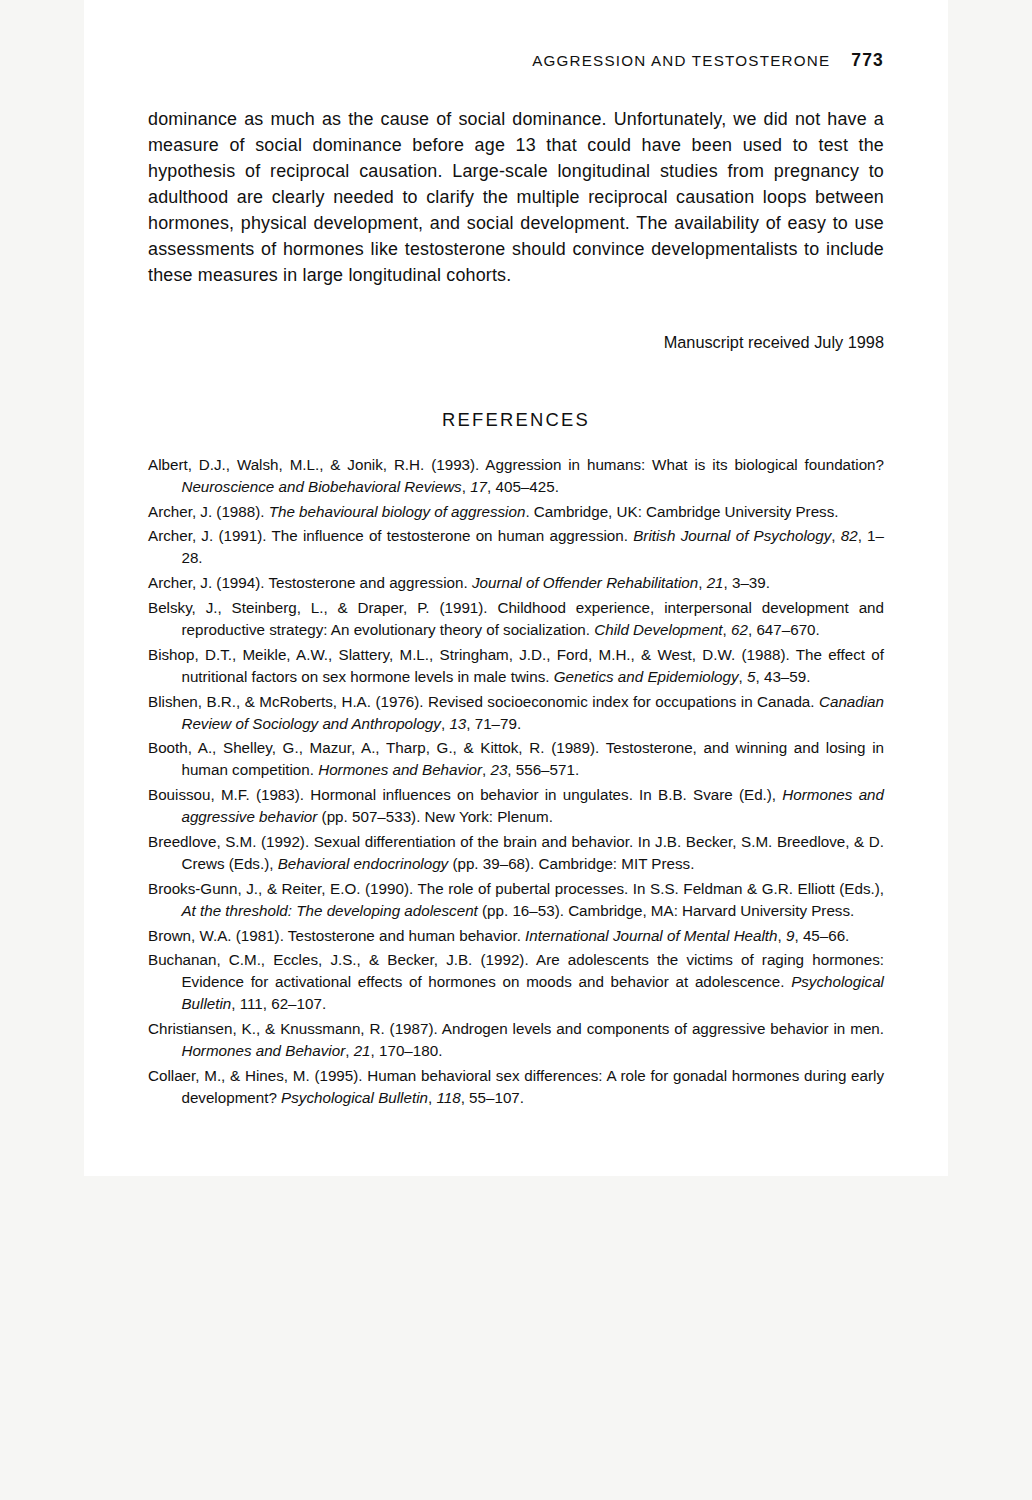Aggression and Testosterone 773
dominance as much as the cause of social dominance. Unfortunately, we did not have a measure of social dominance before age 13 that could have been used to test the hypothesis of reciprocal causation. Large-scale longitudinal studies from pregnancy to adulthood are clearly needed to clarify the multiple reciprocal causation loops between hormones, physical development, and social development. The availability of easy to use assessments of hormones like testosterone should convince developmentalists to include these measures in large longitudinal cohorts.
Manuscript received July 1998
REFERENCES
Albert, D.J., Walsh, M.L., & Jonik, R.H. (1993). Aggression in humans: What is its biological foundation? Neuroscience and Biobehavioral Reviews, 17, 405–425.
Archer, J. (1988). The behavioural biology of aggression. Cambridge, UK: Cambridge University Press.
Archer, J. (1991). The influence of testosterone on human aggression. British Journal of Psychology, 82, 1–28.
Archer, J. (1994). Testosterone and aggression. Journal of Offender Rehabilitation, 21, 3–39.
Belsky, J., Steinberg, L., & Draper, P. (1991). Childhood experience, interpersonal development and reproductive strategy: An evolutionary theory of socialization. Child Development, 62, 647–670.
Bishop, D.T., Meikle, A.W., Slattery, M.L., Stringham, J.D., Ford, M.H., & West, D.W. (1988). The effect of nutritional factors on sex hormone levels in male twins. Genetics and Epidemiology, 5, 43–59.
Blishen, B.R., & McRoberts, H.A. (1976). Revised socioeconomic index for occupations in Canada. Canadian Review of Sociology and Anthropology, 13, 71–79.
Booth, A., Shelley, G., Mazur, A., Tharp, G., & Kittok, R. (1989). Testosterone, and winning and losing in human competition. Hormones and Behavior, 23, 556–571.
Bouissou, M.F. (1983). Hormonal influences on behavior in ungulates. In B.B. Svare (Ed.), Hormones and aggressive behavior (pp. 507–533). New York: Plenum.
Breedlove, S.M. (1992). Sexual differentiation of the brain and behavior. In J.B. Becker, S.M. Breedlove, & D. Crews (Eds.), Behavioral endocrinology (pp. 39–68). Cambridge: MIT Press.
Brooks-Gunn, J., & Reiter, E.O. (1990). The role of pubertal processes. In S.S. Feldman & G.R. Elliott (Eds.), At the threshold: The developing adolescent (pp. 16–53). Cambridge, MA: Harvard University Press.
Brown, W.A. (1981). Testosterone and human behavior. International Journal of Mental Health, 9, 45–66.
Buchanan, C.M., Eccles, J.S., & Becker, J.B. (1992). Are adolescents the victims of raging hormones: Evidence for activational effects of hormones on moods and behavior at adolescence. Psychological Bulletin, 111, 62–107.
Christiansen, K., & Knussmann, R. (1987). Androgen levels and components of aggressive behavior in men. Hormones and Behavior, 21, 170–180.
Collaer, M., & Hines, M. (1995). Human behavioral sex differences: A role for gonadal hormones during early development? Psychological Bulletin, 118, 55–107.